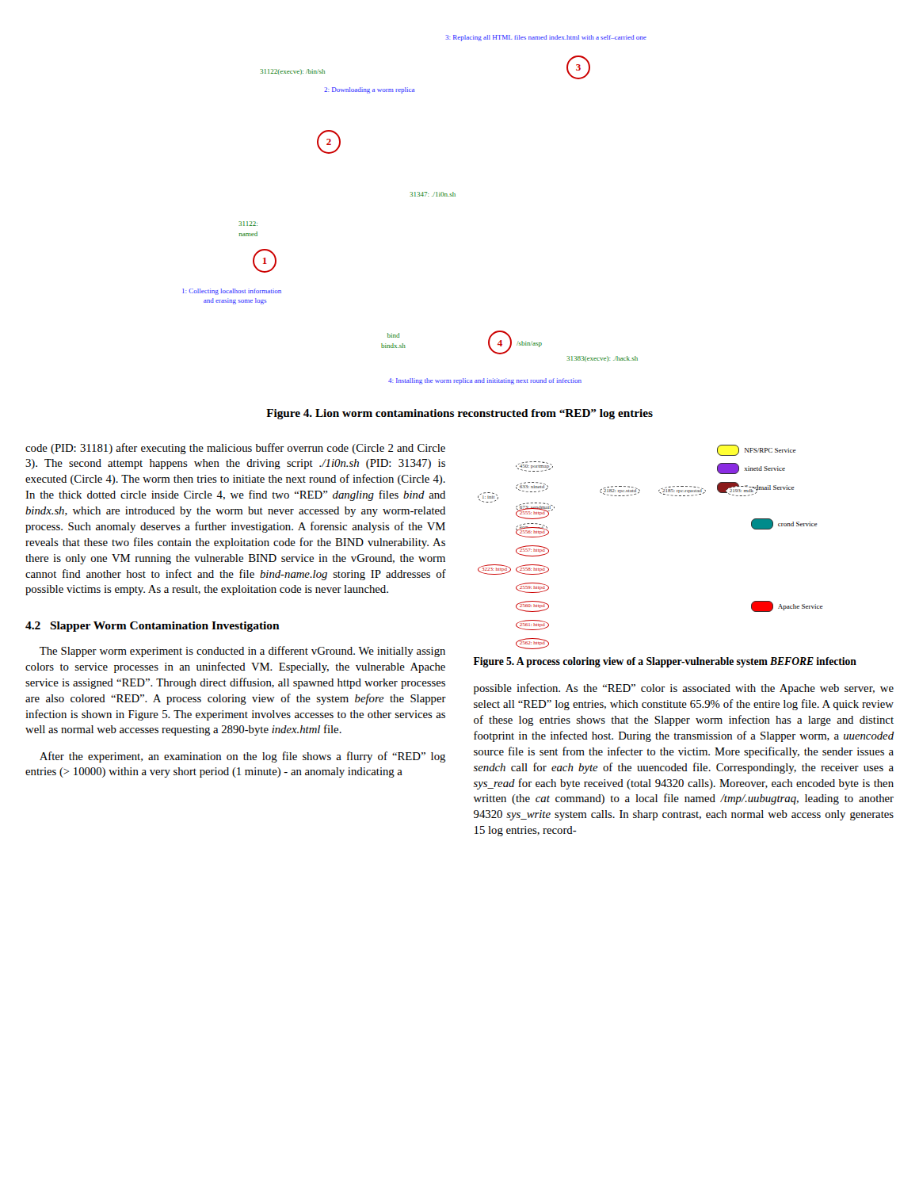3: Replacing all HTML files named index.html with a self–carried one 31122(execve): /bin/sh 2: Downloading a worm replica 3 2 31122:
named 1 31347: ./1i0n.sh 1: Collecting localhost information
and erasing some logs bind
bindx.sh 4 /sbin/asp 31383(execve): ./hack.sh 4: Installing the worm replica and inititating next round of infection
Figure 4. Lion worm contaminations reconstructed from “RED” log entries
code (PID: 31181) after executing the malicious buffer overrun code (Circle 2 and Circle 3). The second attempt happens when the driving script ./1i0n.sh (PID: 31347) is executed (Circle 4). The worm then tries to initiate the next round of infection (Circle 4). In the thick dotted circle inside Circle 4, we find two “RED” dangling files bind and bindx.sh, which are introduced by the worm but never accessed by any worm-related process. Such anomaly deserves a further investigation. A forensic analysis of the VM reveals that these two files contain the exploitation code for the BIND vulnerability. As there is only one VM running the vulnerable BIND service in the vGround, the worm cannot find another host to infect and the file bind-name.log storing IP addresses of possible victims is empty. As a result, the exploitation code is never launched.
4.2 Slapper Worm Contamination Investigation
The Slapper worm experiment is conducted in a different vGround. We initially assign colors to service processes in an uninfected VM. Especially, the vulnerable Apache service is assigned “RED”. Through direct diffusion, all spawned httpd worker processes are also colored “RED”. A process coloring view of the system before the Slapper infection is shown in Figure 5. The experiment involves accesses to the other services as well as normal web accesses requesting a 2890-byte index.html file.
After the experiment, an examination on the log file shows a flurry of “RED” log entries (> 10000) within a very short period (1 minute) - an anomaly indicating a
NFS/RPC Service xinetd Service Sendmail Service crond Service Apache Service 450: portmap 633: xinetd 673: sendmail 697: crond 1: init 2182: rpc.statd 2185: rpc.rquotad 2193: mdk 2555: httpd 2556: httpd 2557: httpd 2558: httpd 2559: httpd 2560: httpd 2561: httpd 2562: httpd 3223: httpd
Figure 5. A process coloring view of a Slapper-vulnerable system BEFORE infection
possible infection. As the “RED” color is associated with the Apache web server, we select all “RED” log entries, which constitute 65.9% of the entire log file. A quick review of these log entries shows that the Slapper worm infection has a large and distinct footprint in the infected host. During the transmission of a Slapper worm, a uuencoded source file is sent from the infecter to the victim. More specifically, the sender issues a sendch call for each byte of the uuencoded file. Correspondingly, the receiver uses a sys_read for each byte received (total 94320 calls). Moreover, each encoded byte is then written (the cat command) to a local file named /tmp/.uubugtraq, leading to another 94320 sys_write system calls. In sharp contrast, each normal web access only generates 15 log entries, record-